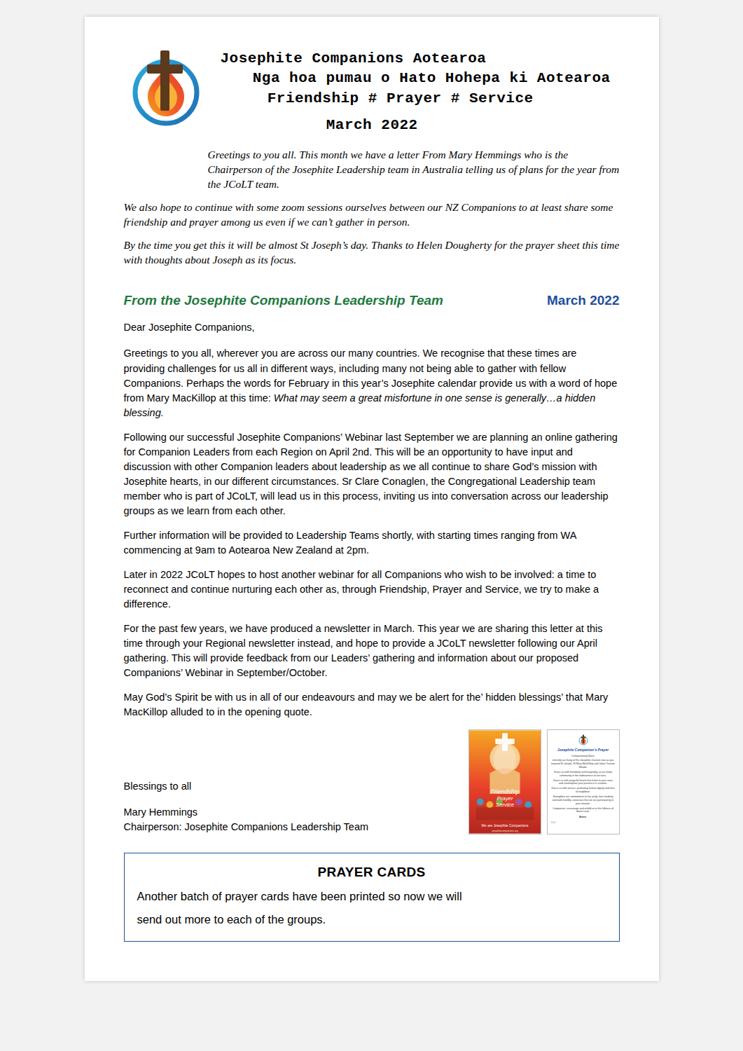Josephite Companions Aotearoa
Nga hoa pumau o Hato Hohepa ki Aotearoa
Friendship # Prayer # Service
March 2022
Greetings to you all. This month we have a letter From Mary Hemmings who is the Chairperson of the Josephite Leadership team in Australia telling us of plans for the year from the JCoLT team.
We also hope to continue with some zoom sessions ourselves between our NZ Companions to at least share some friendship and prayer among us even if we can’t gather in person.
By the time you get this it will be almost St Joseph’s day. Thanks to Helen Dougherty for the prayer sheet this time with thoughts about Joseph as its focus.
From the Josephite Companions Leadership Team March 2022
Dear Josephite Companions,
Greetings to you all, wherever you are across our many countries. We recognise that these times are providing challenges for us all in different ways, including many not being able to gather with fellow Companions. Perhaps the words for February in this year’s Josephite calendar provide us with a word of hope from Mary MacKillop at this time: What may seem a great misfortune in one sense is generally…a hidden blessing.
Following our successful Josephite Companions’ Webinar last September we are planning an online gathering for Companion Leaders from each Region on April 2nd. This will be an opportunity to have input and discussion with other Companion leaders about leadership as we all continue to share God’s mission with Josephite hearts, in our different circumstances. Sr Clare Conaglen, the Congregational Leadership team member who is part of JCoLT, will lead us in this process, inviting us into conversation across our leadership groups as we learn from each other.
Further information will be provided to Leadership Teams shortly, with starting times ranging from WA commencing at 9am to Aotearoa New Zealand at 2pm.
Later in 2022 JCoLT hopes to host another webinar for all Companions who wish to be involved: a time to reconnect and continue nurturing each other as, through Friendship, Prayer and Service, we try to make a difference.
For the past few years, we have produced a newsletter in March. This year we are sharing this letter at this time through your Regional newsletter instead, and hope to provide a JCoLT newsletter following our April gathering. This will provide feedback from our Leaders’ gathering and information about our proposed Companions’ Webinar in September/October.
May God’s Spirit be with us in all of our endeavours and may we be alert for the’ hidden blessings’ that Mary MacKillop alluded to in the opening quote.
Blessings to all
Mary Hemmings
Chairperson: Josephite Companions Leadership Team
Friendship Prayer Service We are Josephite Companions josephitecompanions.org
Josephite Companion’s Prayer
Companioning Spirit,
intensify our living of the Josephite charism now as you inspired St Joseph, St Mary MacKillop and Julian Tenison Woods.
Grace us with friendship and hospitality, as we make community in the ordinariness of our lives.
Grace us with prayerful hearts that listen to your voice and contemplate your presence in creation.
Grace us with service, promoting human dignity and love of neighbour.
Strengthen our commitment to live justly, love tenderly and walk humbly, conscious that we are participating in your mission.
Companion, encourage and enfold us in the fullness of divine Love.
Amen.
JCoLT
PRAYER CARDS
Another batch of prayer cards have been printed so now we will
send out more to each of the groups.